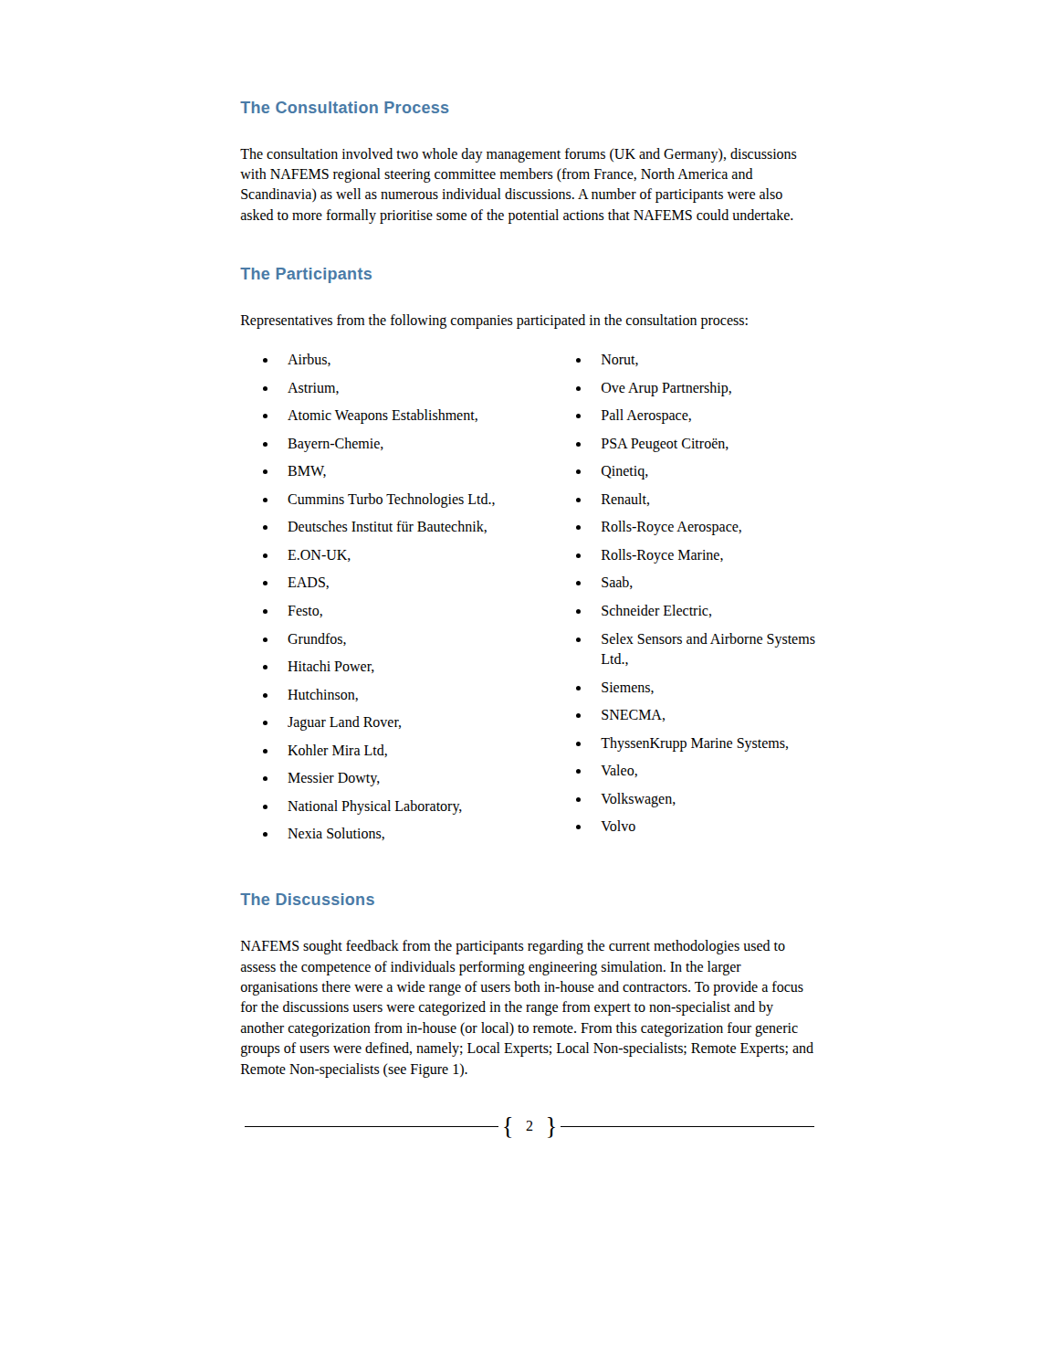The Consultation Process
The consultation involved two whole day management forums (UK and Germany), discussions with NAFEMS regional steering committee members (from France, North America and Scandinavia) as well as numerous individual discussions. A number of participants were also asked to more formally prioritise some of the potential actions that NAFEMS could undertake.
The Participants
Representatives from the following companies participated in the consultation process:
Airbus,
Astrium,
Atomic Weapons Establishment,
Bayern-Chemie,
BMW,
Cummins Turbo Technologies Ltd.,
Deutsches Institut für Bautechnik,
E.ON-UK,
EADS,
Festo,
Grundfos,
Hitachi Power,
Hutchinson,
Jaguar Land Rover,
Kohler Mira Ltd,
Messier Dowty,
National Physical Laboratory,
Nexia Solutions,
Norut,
Ove Arup Partnership,
Pall Aerospace,
PSA Peugeot Citroën,
Qinetiq,
Renault,
Rolls-Royce Aerospace,
Rolls-Royce Marine,
Saab,
Schneider Electric,
Selex Sensors and Airborne Systems Ltd.,
Siemens,
SNECMA,
ThyssenKrupp Marine Systems,
Valeo,
Volkswagen,
Volvo
The Discussions
NAFEMS sought feedback from the participants regarding the current methodologies used to assess the competence of individuals performing engineering simulation. In the larger organisations there were a wide range of users both in-house and contractors. To provide a focus for the discussions users were categorized in the range from expert to non-specialist and by another categorization from in-house (or local) to remote. From this categorization four generic groups of users were defined, namely; Local Experts; Local Non-specialists; Remote Experts; and Remote Non-specialists (see Figure 1).
{ 2 }